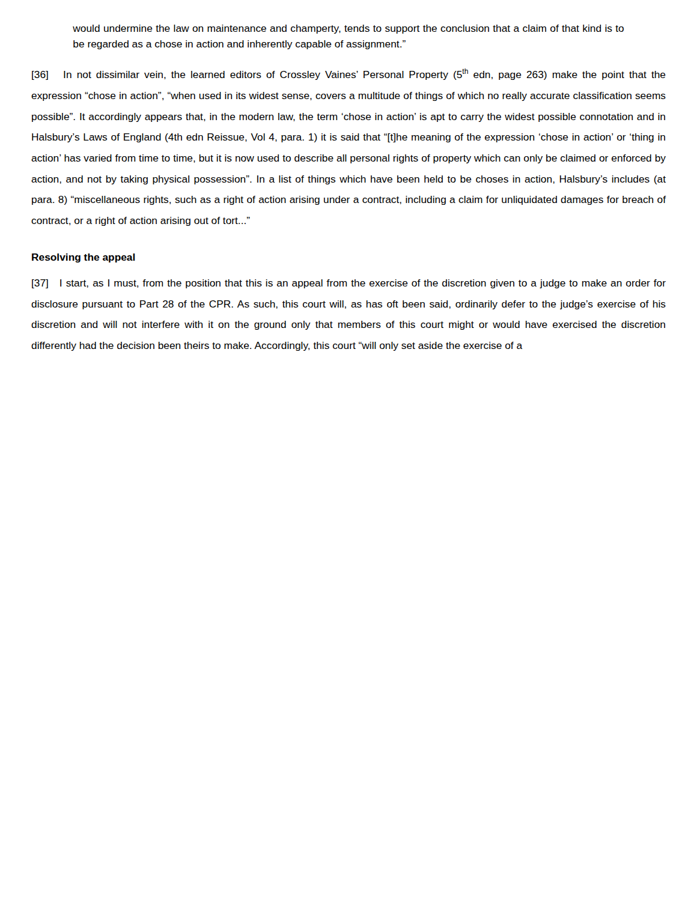would undermine the law on maintenance and champerty, tends to support the conclusion that a claim of that kind is to be regarded as a chose in action and inherently capable of assignment.”
[36] In not dissimilar vein, the learned editors of Crossley Vaines’ Personal Property (5th edn, page 263) make the point that the expression “chose in action”, “when used in its widest sense, covers a multitude of things of which no really accurate classification seems possible”. It accordingly appears that, in the modern law, the term ‘chose in action’ is apt to carry the widest possible connotation and in Halsbury’s Laws of England (4th edn Reissue, Vol 4, para. 1) it is said that “[t]he meaning of the expression ‘chose in action’ or ‘thing in action’ has varied from time to time, but it is now used to describe all personal rights of property which can only be claimed or enforced by action, and not by taking physical possession”. In a list of things which have been held to be choses in action, Halsbury’s includes (at para. 8) “miscellaneous rights, such as a right of action arising under a contract, including a claim for unliquidated damages for breach of contract, or a right of action arising out of tort...”
Resolving the appeal
[37] I start, as I must, from the position that this is an appeal from the exercise of the discretion given to a judge to make an order for disclosure pursuant to Part 28 of the CPR. As such, this court will, as has oft been said, ordinarily defer to the judge’s exercise of his discretion and will not interfere with it on the ground only that members of this court might or would have exercised the discretion differently had the decision been theirs to make. Accordingly, this court “will only set aside the exercise of a